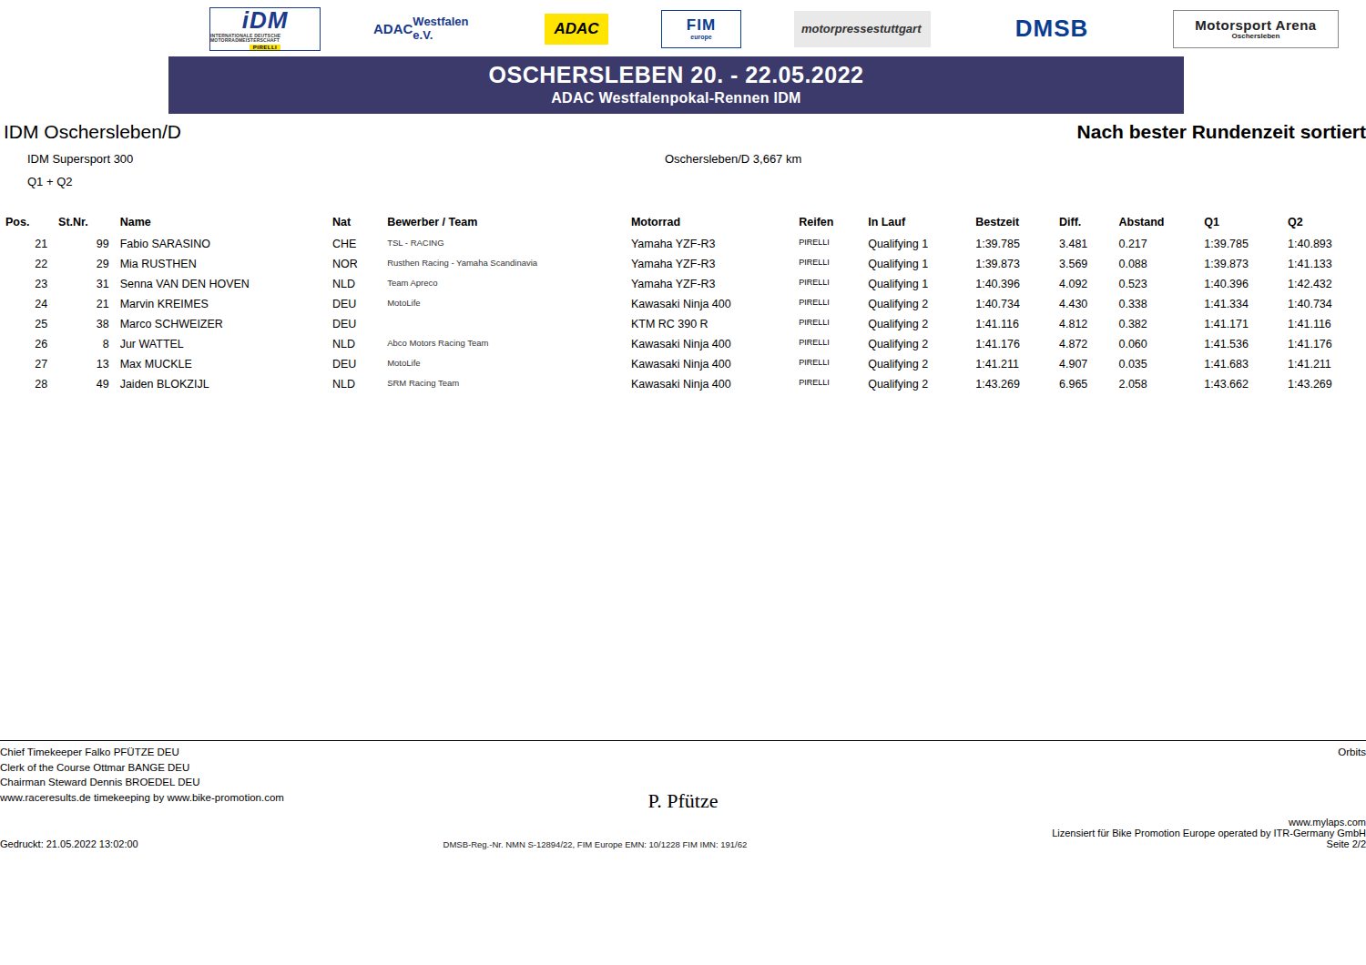iDM
INTERNATIONALE DEUTSCHE MOTORRADMEISTERSCHAFT
PIRELLI
ADAC Westfalen e.V.
ADAC
FIM
europe
motor presse stuttgart
DMSB
Motorsport Arena
Oschersleben
OSCHERSLEBEN 20. - 22.05.2022
ADAC Westfalenpokal-Rennen IDM
IDM Oschersleben/D
Nach bester Rundenzeit sortiert
IDM Supersport 300
Oschersleben/D 3,667 km
Q1 + Q2
| Pos. | St.Nr. | Name | Nat | Bewerber / Team | Motorrad | Reifen | In Lauf | Bestzeit | Diff. | Abstand | Q1 | Q2 |
| --- | --- | --- | --- | --- | --- | --- | --- | --- | --- | --- | --- | --- |
| 21 | 99 | Fabio SARASINO | CHE | TSL - RACING | Yamaha YZF-R3 | PIRELLI | Qualifying 1 | 1:39.785 | 3.481 | 0.217 | 1:39.785 | 1:40.893 |
| 22 | 29 | Mia RUSTHEN | NOR | Rusthen Racing - Yamaha Scandinavia | Yamaha YZF-R3 | PIRELLI | Qualifying 1 | 1:39.873 | 3.569 | 0.088 | 1:39.873 | 1:41.133 |
| 23 | 31 | Senna VAN DEN HOVEN | NLD | Team Apreco | Yamaha YZF-R3 | PIRELLI | Qualifying 1 | 1:40.396 | 4.092 | 0.523 | 1:40.396 | 1:42.432 |
| 24 | 21 | Marvin KREIMES | DEU | MotoLife | Kawasaki Ninja 400 | PIRELLI | Qualifying 2 | 1:40.734 | 4.430 | 0.338 | 1:41.334 | 1:40.734 |
| 25 | 38 | Marco SCHWEIZER | DEU | | KTM RC 390 R | PIRELLI | Qualifying 2 | 1:41.116 | 4.812 | 0.382 | 1:41.171 | 1:41.116 |
| 26 | 8 | Jur WATTEL | NLD | Abco Motors Racing Team | Kawasaki Ninja 400 | PIRELLI | Qualifying 2 | 1:41.176 | 4.872 | 0.060 | 1:41.536 | 1:41.176 |
| 27 | 13 | Max MUCKLE | DEU | MotoLife | Kawasaki Ninja 400 | PIRELLI | Qualifying 2 | 1:41.211 | 4.907 | 0.035 | 1:41.683 | 1:41.211 |
| 28 | 49 | Jaiden BLOKZIJL | NLD | SRM Racing Team | Kawasaki Ninja 400 | PIRELLI | Qualifying 2 | 1:43.269 | 6.965 | 2.058 | 1:43.662 | 1:43.269 |
Chief Timekeeper Falko PFÜTZE DEU
Clerk of the Course Ottmar BANGE DEU
Chairman Steward Dennis BROEDEL DEU
www.raceresults.de timekeeping by www.bike-promotion.com
Orbits
P. Pfütze
Gedruckt: 21.05.2022 13:02:00
DMSB-Reg.-Nr. NMN S-12894/22, FIM Europe EMN: 10/1228 FIM IMN: 191/62
www.mylaps.com
Lizensiert für Bike Promotion Europe operated by ITR-Germany GmbH
Seite 2/2